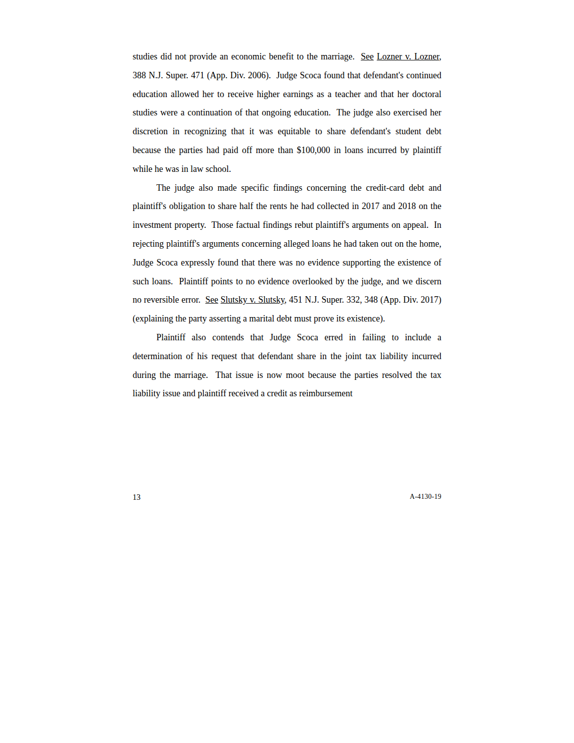studies did not provide an economic benefit to the marriage. See Lozner v. Lozner, 388 N.J. Super. 471 (App. Div. 2006). Judge Scoca found that defendant's continued education allowed her to receive higher earnings as a teacher and that her doctoral studies were a continuation of that ongoing education. The judge also exercised her discretion in recognizing that it was equitable to share defendant's student debt because the parties had paid off more than $100,000 in loans incurred by plaintiff while he was in law school.
The judge also made specific findings concerning the credit-card debt and plaintiff's obligation to share half the rents he had collected in 2017 and 2018 on the investment property. Those factual findings rebut plaintiff's arguments on appeal. In rejecting plaintiff's arguments concerning alleged loans he had taken out on the home, Judge Scoca expressly found that there was no evidence supporting the existence of such loans. Plaintiff points to no evidence overlooked by the judge, and we discern no reversible error. See Slutsky v. Slutsky, 451 N.J. Super. 332, 348 (App. Div. 2017) (explaining the party asserting a marital debt must prove its existence).
Plaintiff also contends that Judge Scoca erred in failing to include a determination of his request that defendant share in the joint tax liability incurred during the marriage. That issue is now moot because the parties resolved the tax liability issue and plaintiff received a credit as reimbursement
13 A-4130-19